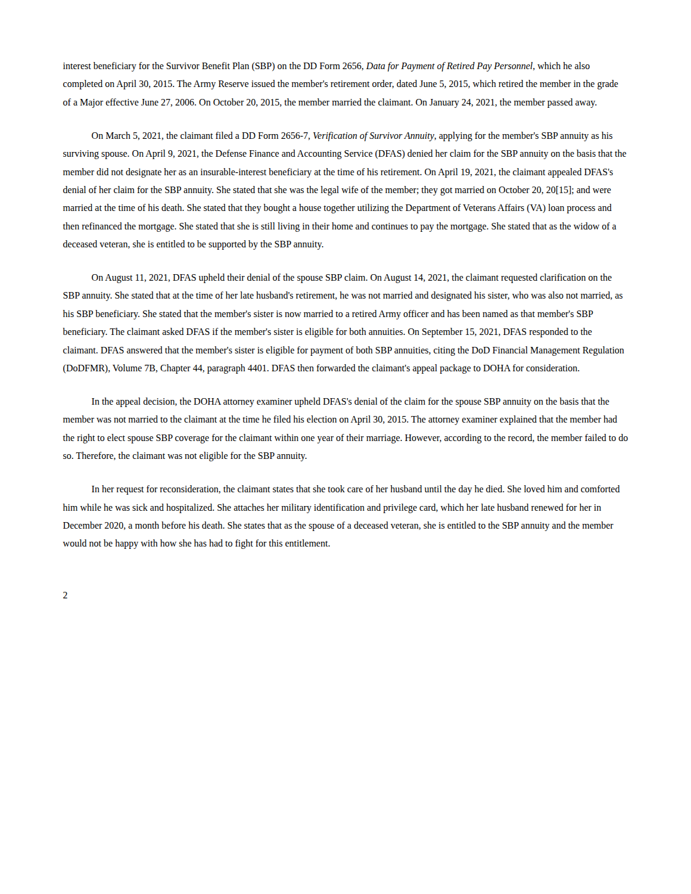interest beneficiary for the Survivor Benefit Plan (SBP) on the DD Form 2656, Data for Payment of Retired Pay Personnel, which he also completed on April 30, 2015. The Army Reserve issued the member's retirement order, dated June 5, 2015, which retired the member in the grade of a Major effective June 27, 2006. On October 20, 2015, the member married the claimant. On January 24, 2021, the member passed away.
On March 5, 2021, the claimant filed a DD Form 2656-7, Verification of Survivor Annuity, applying for the member's SBP annuity as his surviving spouse. On April 9, 2021, the Defense Finance and Accounting Service (DFAS) denied her claim for the SBP annuity on the basis that the member did not designate her as an insurable-interest beneficiary at the time of his retirement. On April 19, 2021, the claimant appealed DFAS's denial of her claim for the SBP annuity. She stated that she was the legal wife of the member; they got married on October 20, 20[15]; and were married at the time of his death. She stated that they bought a house together utilizing the Department of Veterans Affairs (VA) loan process and then refinanced the mortgage. She stated that she is still living in their home and continues to pay the mortgage. She stated that as the widow of a deceased veteran, she is entitled to be supported by the SBP annuity.
On August 11, 2021, DFAS upheld their denial of the spouse SBP claim. On August 14, 2021, the claimant requested clarification on the SBP annuity. She stated that at the time of her late husband's retirement, he was not married and designated his sister, who was also not married, as his SBP beneficiary. She stated that the member's sister is now married to a retired Army officer and has been named as that member's SBP beneficiary. The claimant asked DFAS if the member's sister is eligible for both annuities. On September 15, 2021, DFAS responded to the claimant. DFAS answered that the member's sister is eligible for payment of both SBP annuities, citing the DoD Financial Management Regulation (DoDFMR), Volume 7B, Chapter 44, paragraph 4401. DFAS then forwarded the claimant's appeal package to DOHA for consideration.
In the appeal decision, the DOHA attorney examiner upheld DFAS's denial of the claim for the spouse SBP annuity on the basis that the member was not married to the claimant at the time he filed his election on April 30, 2015. The attorney examiner explained that the member had the right to elect spouse SBP coverage for the claimant within one year of their marriage. However, according to the record, the member failed to do so. Therefore, the claimant was not eligible for the SBP annuity.
In her request for reconsideration, the claimant states that she took care of her husband until the day he died. She loved him and comforted him while he was sick and hospitalized. She attaches her military identification and privilege card, which her late husband renewed for her in December 2020, a month before his death. She states that as the spouse of a deceased veteran, she is entitled to the SBP annuity and the member would not be happy with how she has had to fight for this entitlement.
2